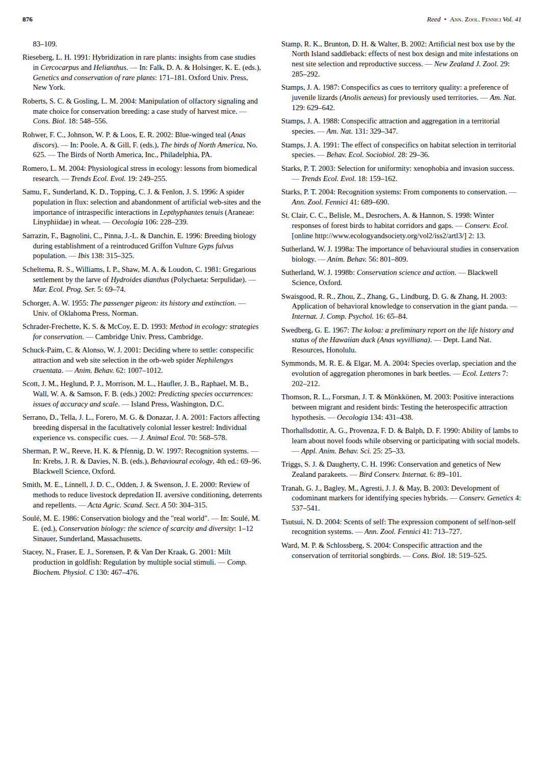876 Reed • Ann. Zool. Fennici Vol. 41
83–109.
Rieseberg, L. H. 1991: Hybridization in rare plants: insights from case studies in Cercocarpus and Helianthus. — In: Falk, D. A. & Holsinger, K. E. (eds.), Genetics and conservation of rare plants: 171–181. Oxford Univ. Press, New York.
Roberts, S. C. & Gosling, L. M. 2004: Manipulation of olfactory signaling and mate choice for conservation breeding: a case study of harvest mice. — Cons. Biol. 18: 548–556.
Rohwer, F. C., Johnson, W. P. & Loos, E. R. 2002: Blue-winged teal (Anas discors). — In: Poole, A. & Gill, F. (eds.), The birds of North America, No. 625. — The Birds of North America, Inc., Philadelphia, PA.
Romero, L. M. 2004: Physiological stress in ecology: lessons from biomedical research. — Trends Ecol. Evol. 19: 249–255.
Samu, F., Sunderland, K. D., Topping, C. J. & Fenlon, J. S. 1996: A spider population in flux: selection and abandonment of artificial web-sites and the importance of intraspecific interactions in Lepthyphantes tenuis (Araneae: Linyphiidae) in wheat. — Oecologia 106: 228–239.
Sarrazin, F., Bagnolini, C., Pinna, J.-L. & Danchin, E. 1996: Breeding biology during establishment of a reintroduced Griffon Vulture Gyps fulvus population. — Ibis 138: 315–325.
Scheltema, R. S., Williams, I. P., Shaw, M. A. & Loudon, C. 1981: Gregarious settlement by the larve of Hydroides dianthus (Polychaeta: Serpulidae). — Mar. Ecol. Prog. Ser. 5: 69–74.
Schorger, A. W. 1955: The passenger pigeon: its history and extinction. — Univ. of Oklahoma Press, Norman.
Schrader-Frechette, K. S. & McCoy, E. D. 1993: Method in ecology: strategies for conservation. — Cambridge Univ. Press, Cambridge.
Schuck-Paim, C. & Alonso, W. J. 2001: Deciding where to settle: conspecific attraction and web site selection in the orb-web spider Nephilengys cruentata. — Anim. Behav. 62: 1007–1012.
Scott, J. M., Heglund, P. J., Morrison, M. L., Haufler, J. B., Raphael, M. B., Wall, W. A. & Samson, F. B. (eds.) 2002: Predicting species occurrences: issues of accuracy and scale. — Island Press, Washington, D.C.
Serrano, D., Tella, J. L., Forero, M. G. & Donazar, J. A. 2001: Factors affecting breeding dispersal in the facultatively colonial lesser kestrel: Individual experience vs. conspecific cues. — J. Animal Ecol. 70: 568–578.
Sherman, P. W., Reeve, H. K. & Pfennig, D. W. 1997: Recognition systems. — In: Krebs, J. R. & Davies, N. B. (eds.), Behavioural ecology, 4th ed.: 69–96. Blackwell Science, Oxford.
Smith, M. E., Linnell, J. D. C., Odden, J. & Swenson, J. E. 2000: Review of methods to reduce livestock depredation II. aversive conditioning, deterrents and repellents. — Acta Agric. Scand. Sect. A 50: 304–315.
Soulé, M. E. 1986: Conservation biology and the "real world". — In: Soulé, M. E. (ed.), Conservation biology: the science of scarcity and diversity: 1–12 Sinauer, Sunderland, Massachusetts.
Stacey, N., Fraser, E. J., Sorensen, P. & Van Der Kraak, G. 2001: Milt production in goldfish: Regulation by multiple social stimuli. — Comp. Biochem. Physiol. C 130: 467–476.
Stamp, R. K., Brunton, D. H. & Walter, B. 2002: Artificial nest box use by the North Island saddleback: effects of nest box design and mite infestations on nest site selection and reproductive success. — New Zealand J. Zool. 29: 285–292.
Stamps, J. A. 1987: Conspecifics as cues to territory quality: a preference of juvenile lizards (Anolis aeneus) for previously used territories. — Am. Nat. 129: 629–642.
Stamps, J. A. 1988: Conspecific attraction and aggregation in a territorial species. — Am. Nat. 131: 329–347.
Stamps, J. A. 1991: The effect of conspecifics on habitat selection in territorial species. — Behav. Ecol. Sociobiol. 28: 29–36.
Starks, P. T. 2003: Selection for uniformity: xenophobia and invasion success. — Trends Ecol. Evol. 18: 159–162.
Starks, P. T. 2004: Recognition systems: From components to conservation. — Ann. Zool. Fennici 41: 689–690.
St. Clair, C. C., Belisle, M., Desrochers, A. & Hannon, S. 1998: Winter responses of forest birds to habitat corridors and gaps. — Conserv. Ecol. [online http://www.ecologyandsociety.org/vol2/iss2/artl3/] 2: 13.
Sutherland, W. J. 1998a: The importance of behavioural studies in conservation biology. — Anim. Behav. 56: 801–809.
Sutherland, W. J. 1998b: Conservation science and action. — Blackwell Science, Oxford.
Swaisgood, R. R., Zhou, Z., Zhang, G., Lindburg, D. G. & Zhang, H. 2003: Application of behavioral knowledge to conservation in the giant panda. — Internat. J. Comp. Psychol. 16: 65–84.
Swedberg, G. E. 1967: The koloa: a preliminary report on the life history and status of the Hawaiian duck (Anas wyvilliana). — Dept. Land Nat. Resources, Honolulu.
Symmonds, M. R. E. & Elgar, M. A. 2004: Species overlap, speciation and the evolution of aggregation pheromones in bark beetles. — Ecol. Letters 7: 202–212.
Thomson, R. L., Forsman, J. T. & Mönkkönen, M. 2003: Positive interactions between migrant and resident birds: Testing the heterospecific attraction hypothesis. — Oecologia 134: 431–438.
Thorhallsdottir, A. G., Provenza, F. D. & Balph, D. F. 1990: Ability of lambs to learn about novel foods while observing or participating with social models. — Appl. Anim. Behav. Sci. 25: 25–33.
Triggs, S. J. & Daugherty, C. H. 1996: Conservation and genetics of New Zealand parakeets. — Bird Conserv. Internat. 6: 89–101.
Tranah, G. J., Bagley, M., Agresti, J. J. & May, B. 2003: Development of codominant markers for identifying species hybrids. — Conserv. Genetics 4: 537–541.
Tsutsui, N. D. 2004: Scents of self: The expression component of self/non-self recognition systems. — Ann. Zool. Fennici 41: 713–727.
Ward, M. P. & Schlossberg, S. 2004: Conspecific attraction and the conservation of territorial songbirds. — Cons. Biol. 18: 519–525.